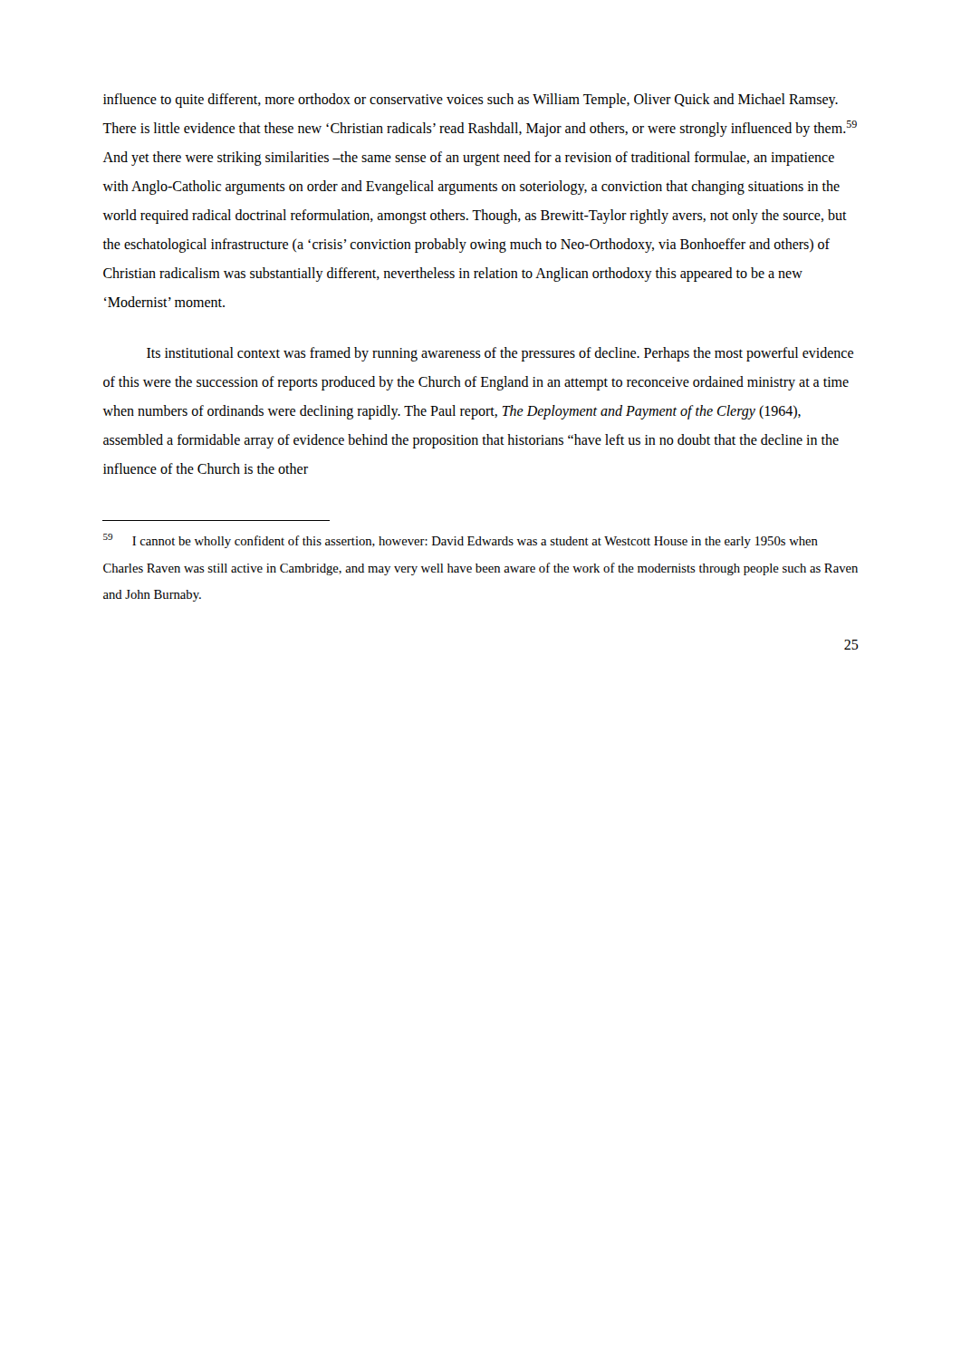influence to quite different, more orthodox or conservative voices such as William Temple, Oliver Quick and Michael Ramsey. There is little evidence that these new ‘Christian radicals’ read Rashdall, Major and others, or were strongly influenced by them.59 And yet there were striking similarities –the same sense of an urgent need for a revision of traditional formulae, an impatience with Anglo-Catholic arguments on order and Evangelical arguments on soteriology, a conviction that changing situations in the world required radical doctrinal reformulation, amongst others. Though, as Brewitt-Taylor rightly avers, not only the source, but the eschatological infrastructure (a ‘crisis’ conviction probably owing much to Neo-Orthodoxy, via Bonhoeffer and others) of Christian radicalism was substantially different, nevertheless in relation to Anglican orthodoxy this appeared to be a new ‘Modernist’ moment.
Its institutional context was framed by running awareness of the pressures of decline. Perhaps the most powerful evidence of this were the succession of reports produced by the Church of England in an attempt to reconceive ordained ministry at a time when numbers of ordinands were declining rapidly. The Paul report, The Deployment and Payment of the Clergy (1964), assembled a formidable array of evidence behind the proposition that historians “have left us in no doubt that the decline in the influence of the Church is the other
59 I cannot be wholly confident of this assertion, however: David Edwards was a student at Westcott House in the early 1950s when Charles Raven was still active in Cambridge, and may very well have been aware of the work of the modernists through people such as Raven and John Burnaby.
25